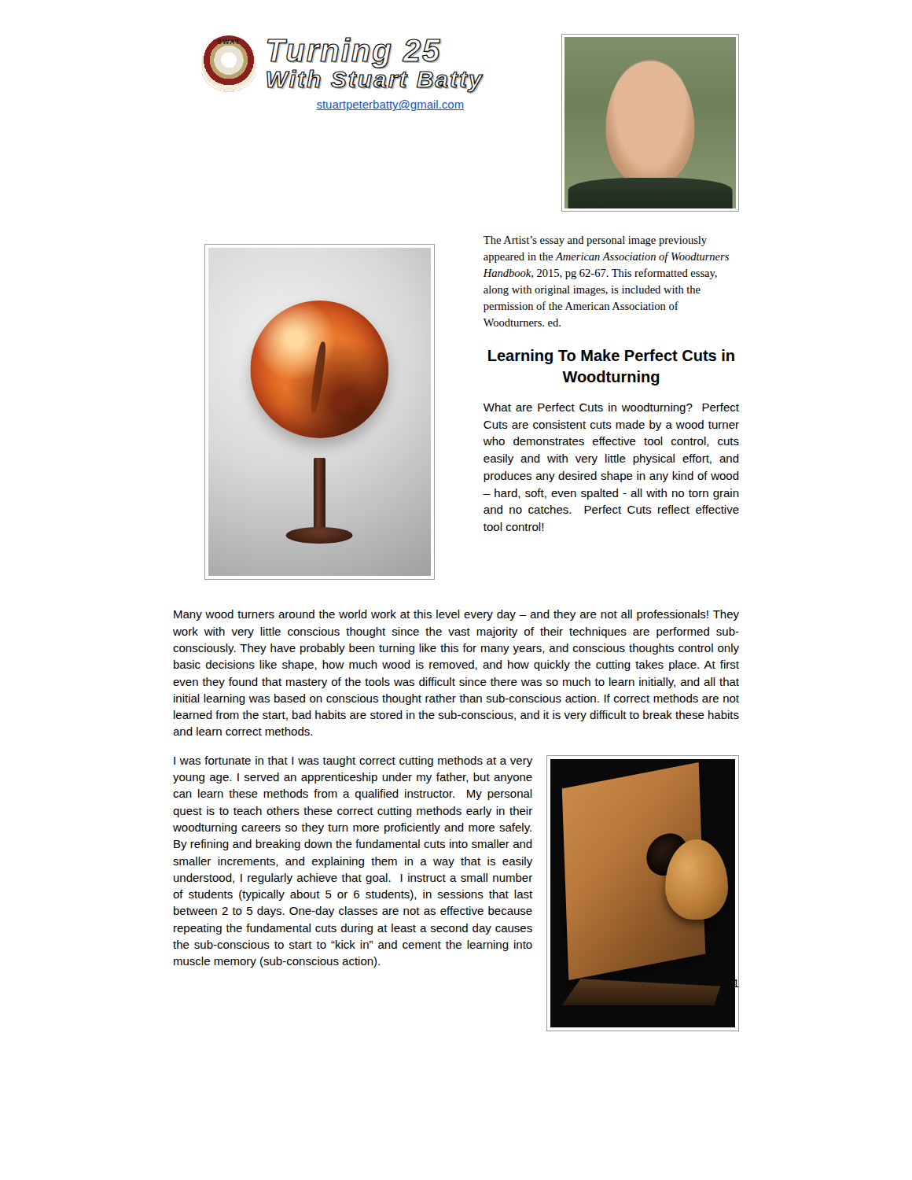Turning 25
With Stuart Batty
stuartpeterbatty@gmail.com
The Artist’s essay and personal image previously appeared in the American Association of Woodturners Handbook, 2015, pg 62-67. This reformatted essay, along with original images, is included with the permission of the American Association of Woodturners. ed.
Learning To Make Perfect Cuts in Woodturning
What are Perfect Cuts in woodturning? Perfect Cuts are consistent cuts made by a wood turner who demonstrates effective tool control, cuts easily and with very little physical effort, and produces any desired shape in any kind of wood – hard, soft, even spalted - all with no torn grain and no catches. Perfect Cuts reflect effective tool control!
Many wood turners around the world work at this level every day – and they are not all professionals! They work with very little conscious thought since the vast majority of their techniques are performed sub-consciously. They have probably been turning like this for many years, and conscious thoughts control only basic decisions like shape, how much wood is removed, and how quickly the cutting takes place. At first even they found that mastery of the tools was difficult since there was so much to learn initially, and all that initial learning was based on conscious thought rather than sub-conscious action. If correct methods are not learned from the start, bad habits are stored in the sub-conscious, and it is very difficult to break these habits and learn correct methods.
I was fortunate in that I was taught correct cutting methods at a very young age. I served an apprenticeship under my father, but anyone can learn these methods from a qualified instructor. My personal quest is to teach others these correct cutting methods early in their woodturning careers so they turn more proficiently and more safely. By refining and breaking down the fundamental cuts into smaller and smaller increments, and explaining them in a way that is easily understood, I regularly achieve that goal. I instruct a small number of students (typically about 5 or 6 students), in sessions that last between 2 to 5 days. One-day classes are not as effective because repeating the fundamental cuts during at least a second day causes the sub-conscious to start to “kick in” and cement the learning into muscle memory (sub-conscious action).
1